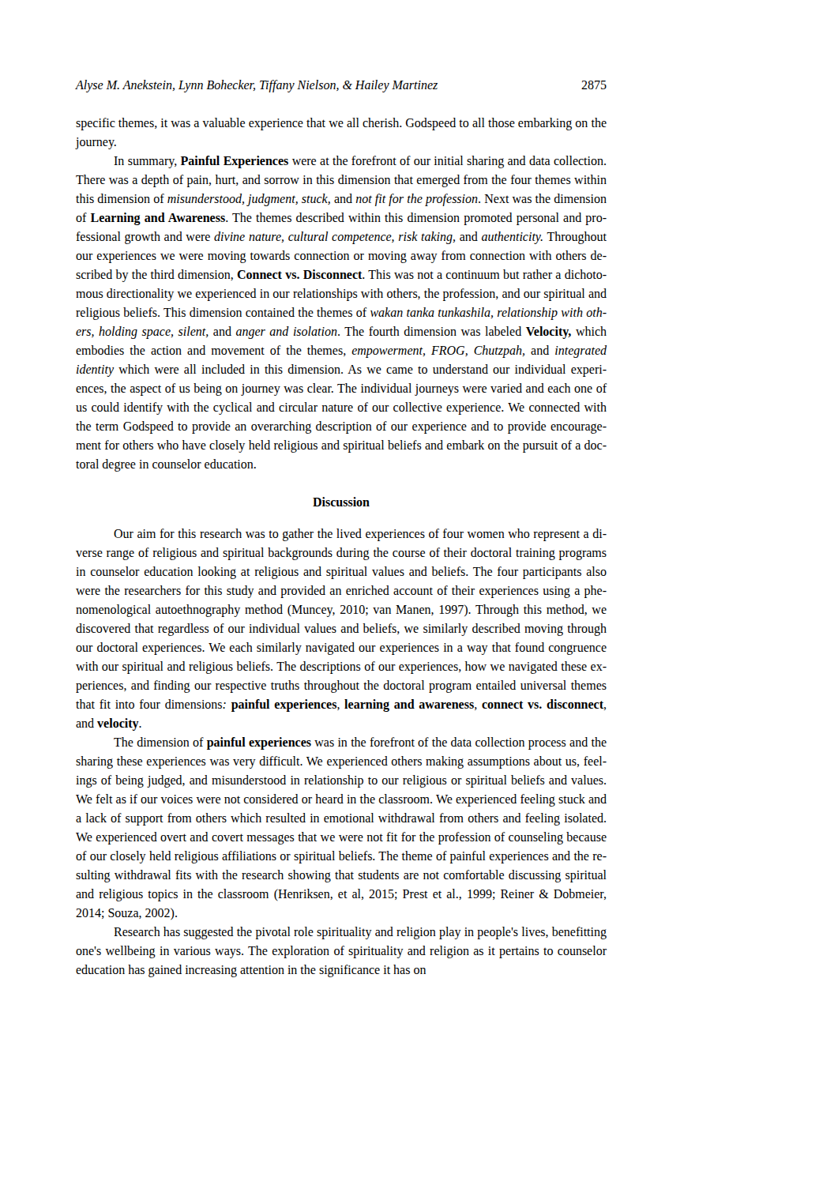Alyse M. Anekstein, Lynn Bohecker, Tiffany Nielson, & Hailey Martinez 2875
specific themes, it was a valuable experience that we all cherish. Godspeed to all those embarking on the journey.
In summary, Painful Experiences were at the forefront of our initial sharing and data collection. There was a depth of pain, hurt, and sorrow in this dimension that emerged from the four themes within this dimension of misunderstood, judgment, stuck, and not fit for the profession. Next was the dimension of Learning and Awareness. The themes described within this dimension promoted personal and professional growth and were divine nature, cultural competence, risk taking, and authenticity. Throughout our experiences we were moving towards connection or moving away from connection with others described by the third dimension, Connect vs. Disconnect. This was not a continuum but rather a dichotomous directionality we experienced in our relationships with others, the profession, and our spiritual and religious beliefs. This dimension contained the themes of wakan tanka tunkashila, relationship with others, holding space, silent, and anger and isolation. The fourth dimension was labeled Velocity, which embodies the action and movement of the themes, empowerment, FROG, Chutzpah, and integrated identity which were all included in this dimension. As we came to understand our individual experiences, the aspect of us being on journey was clear. The individual journeys were varied and each one of us could identify with the cyclical and circular nature of our collective experience. We connected with the term Godspeed to provide an overarching description of our experience and to provide encouragement for others who have closely held religious and spiritual beliefs and embark on the pursuit of a doctoral degree in counselor education.
Discussion
Our aim for this research was to gather the lived experiences of four women who represent a diverse range of religious and spiritual backgrounds during the course of their doctoral training programs in counselor education looking at religious and spiritual values and beliefs. The four participants also were the researchers for this study and provided an enriched account of their experiences using a phenomenological autoethnography method (Muncey, 2010; van Manen, 1997). Through this method, we discovered that regardless of our individual values and beliefs, we similarly described moving through our doctoral experiences. We each similarly navigated our experiences in a way that found congruence with our spiritual and religious beliefs. The descriptions of our experiences, how we navigated these experiences, and finding our respective truths throughout the doctoral program entailed universal themes that fit into four dimensions: painful experiences, learning and awareness, connect vs. disconnect, and velocity.
The dimension of painful experiences was in the forefront of the data collection process and the sharing these experiences was very difficult. We experienced others making assumptions about us, feelings of being judged, and misunderstood in relationship to our religious or spiritual beliefs and values. We felt as if our voices were not considered or heard in the classroom. We experienced feeling stuck and a lack of support from others which resulted in emotional withdrawal from others and feeling isolated. We experienced overt and covert messages that we were not fit for the profession of counseling because of our closely held religious affiliations or spiritual beliefs. The theme of painful experiences and the resulting withdrawal fits with the research showing that students are not comfortable discussing spiritual and religious topics in the classroom (Henriksen, et al, 2015; Prest et al., 1999; Reiner & Dobmeier, 2014; Souza, 2002).
Research has suggested the pivotal role spirituality and religion play in people's lives, benefitting one's wellbeing in various ways. The exploration of spirituality and religion as it pertains to counselor education has gained increasing attention in the significance it has on